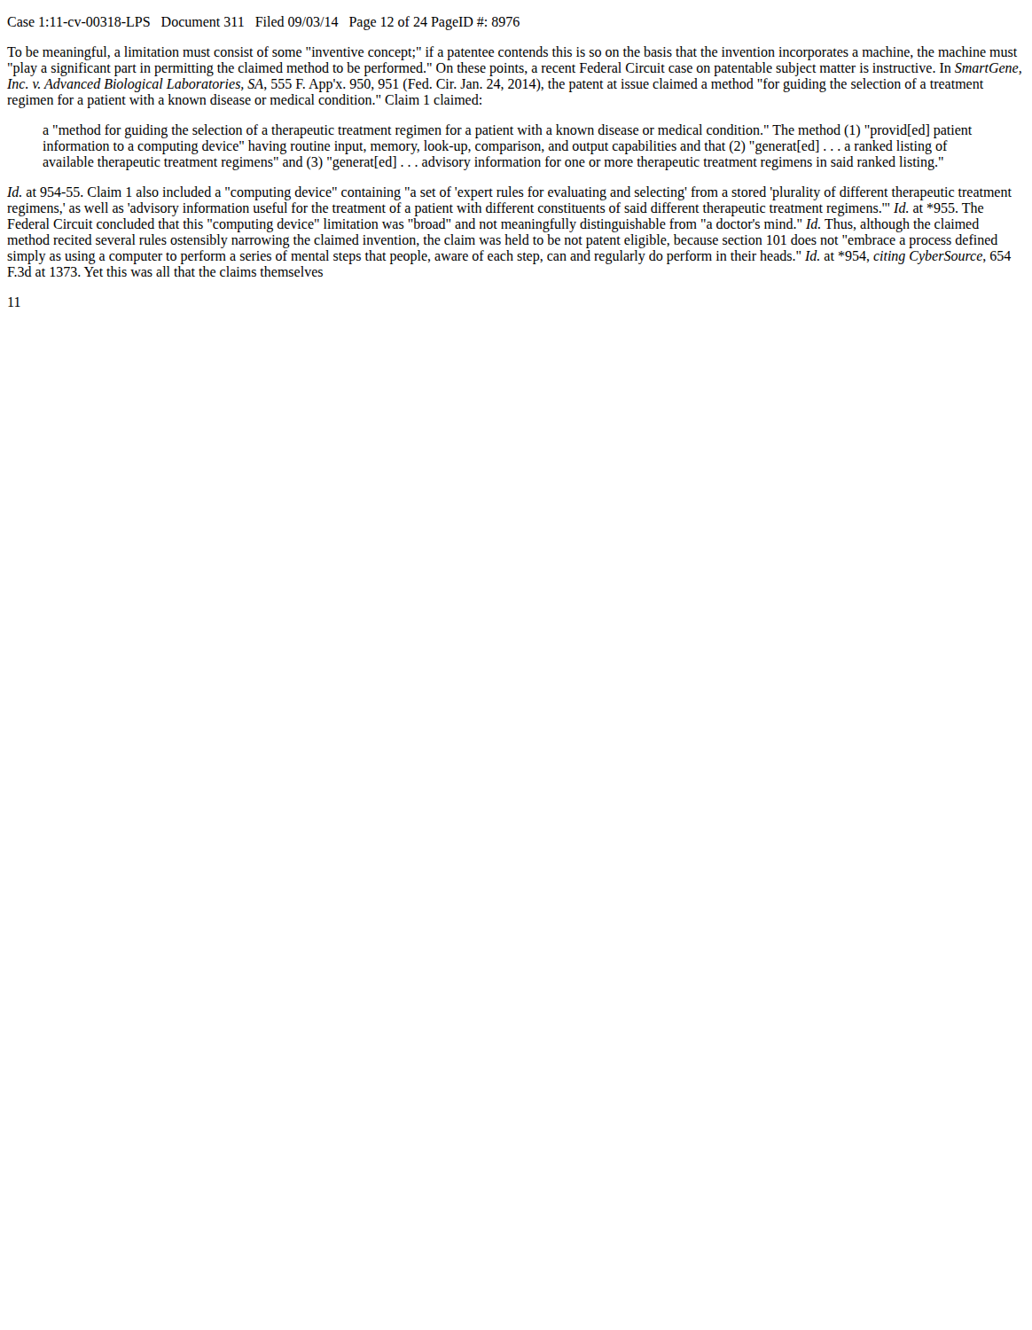Case 1:11-cv-00318-LPS Document 311 Filed 09/03/14 Page 12 of 24 PageID #: 8976
To be meaningful, a limitation must consist of some "inventive concept;" if a patentee contends this is so on the basis that the invention incorporates a machine, the machine must "play a significant part in permitting the claimed method to be performed." On these points, a recent Federal Circuit case on patentable subject matter is instructive. In SmartGene, Inc. v. Advanced Biological Laboratories, SA, 555 F. App'x. 950, 951 (Fed. Cir. Jan. 24, 2014), the patent at issue claimed a method "for guiding the selection of a treatment regimen for a patient with a known disease or medical condition." Claim 1 claimed:
a "method for guiding the selection of a therapeutic treatment regimen for a patient with a known disease or medical condition." The method (1) "provid[ed] patient information to a computing device" having routine input, memory, look-up, comparison, and output capabilities and that (2) "generat[ed] . . . a ranked listing of available therapeutic treatment regimens" and (3) "generat[ed] . . . advisory information for one or more therapeutic treatment regimens in said ranked listing."
Id. at 954-55. Claim 1 also included a "computing device" containing "a set of 'expert rules for evaluating and selecting' from a stored 'plurality of different therapeutic treatment regimens,' as well as 'advisory information useful for the treatment of a patient with different constituents of said different therapeutic treatment regimens.'" Id. at *955. The Federal Circuit concluded that this "computing device" limitation was "broad" and not meaningfully distinguishable from "a doctor's mind." Id. Thus, although the claimed method recited several rules ostensibly narrowing the claimed invention, the claim was held to be not patent eligible, because section 101 does not "embrace a process defined simply as using a computer to perform a series of mental steps that people, aware of each step, can and regularly do perform in their heads." Id. at *954, citing CyberSource, 654 F.3d at 1373. Yet this was all that the claims themselves
11